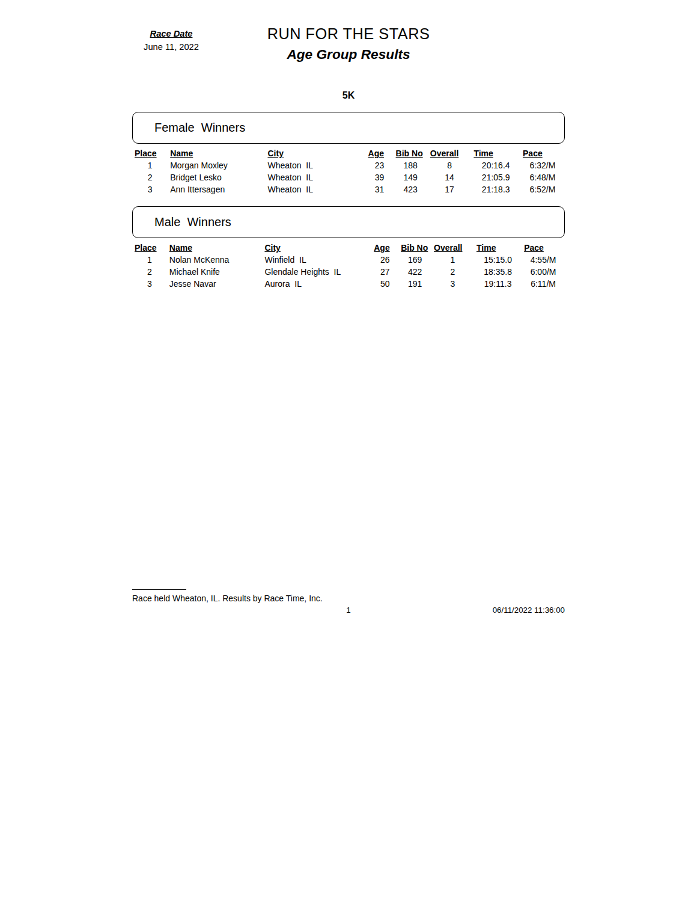Race Date
June 11, 2022
RUN FOR THE STARS
Age Group Results
5K
Female Winners
| Place | Name | City | Age | Bib No | Overall | Time | Pace |
| --- | --- | --- | --- | --- | --- | --- | --- |
| 1 | Morgan Moxley | Wheaton IL | 23 | 188 | 8 | 20:16.4 | 6:32/M |
| 2 | Bridget Lesko | Wheaton IL | 39 | 149 | 14 | 21:05.9 | 6:48/M |
| 3 | Ann Ittersagen | Wheaton IL | 31 | 423 | 17 | 21:18.3 | 6:52/M |
Male Winners
| Place | Name | City | Age | Bib No | Overall | Time | Pace |
| --- | --- | --- | --- | --- | --- | --- | --- |
| 1 | Nolan McKenna | Winfield IL | 26 | 169 | 1 | 15:15.0 | 4:55/M |
| 2 | Michael Knife | Glendale Heights IL | 27 | 422 | 2 | 18:35.8 | 6:00/M |
| 3 | Jesse Navar | Aurora IL | 50 | 191 | 3 | 19:11.3 | 6:11/M |
Race held Wheaton, IL. Results by Race Time, Inc.
1
06/11/2022 11:36:00